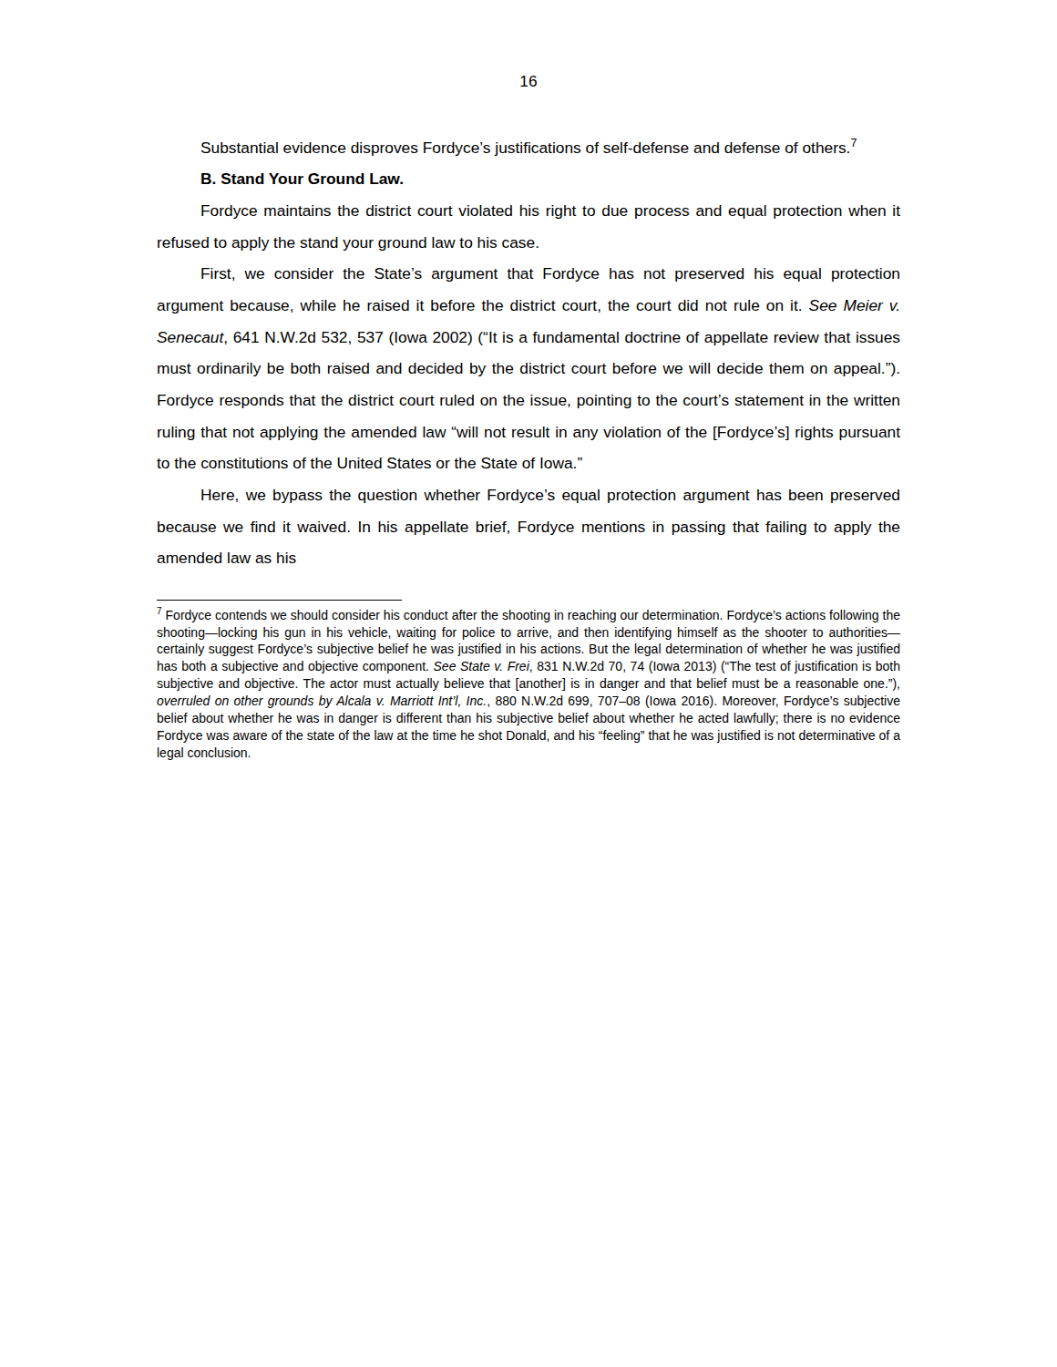16
Substantial evidence disproves Fordyce’s justifications of self-defense and defense of others.7
B. Stand Your Ground Law.
Fordyce maintains the district court violated his right to due process and equal protection when it refused to apply the stand your ground law to his case.
First, we consider the State’s argument that Fordyce has not preserved his equal protection argument because, while he raised it before the district court, the court did not rule on it. See Meier v. Senecaut, 641 N.W.2d 532, 537 (Iowa 2002) (“It is a fundamental doctrine of appellate review that issues must ordinarily be both raised and decided by the district court before we will decide them on appeal.”). Fordyce responds that the district court ruled on the issue, pointing to the court’s statement in the written ruling that not applying the amended law “will not result in any violation of the [Fordyce’s] rights pursuant to the constitutions of the United States or the State of Iowa.”
Here, we bypass the question whether Fordyce’s equal protection argument has been preserved because we find it waived. In his appellate brief, Fordyce mentions in passing that failing to apply the amended law as his
7 Fordyce contends we should consider his conduct after the shooting in reaching our determination. Fordyce’s actions following the shooting—locking his gun in his vehicle, waiting for police to arrive, and then identifying himself as the shooter to authorities—certainly suggest Fordyce’s subjective belief he was justified in his actions. But the legal determination of whether he was justified has both a subjective and objective component. See State v. Frei, 831 N.W.2d 70, 74 (Iowa 2013) (“The test of justification is both subjective and objective. The actor must actually believe that [another] is in danger and that belief must be a reasonable one.”), overruled on other grounds by Alcala v. Marriott Int’l, Inc., 880 N.W.2d 699, 707–08 (Iowa 2016). Moreover, Fordyce’s subjective belief about whether he was in danger is different than his subjective belief about whether he acted lawfully; there is no evidence Fordyce was aware of the state of the law at the time he shot Donald, and his “feeling” that he was justified is not determinative of a legal conclusion.